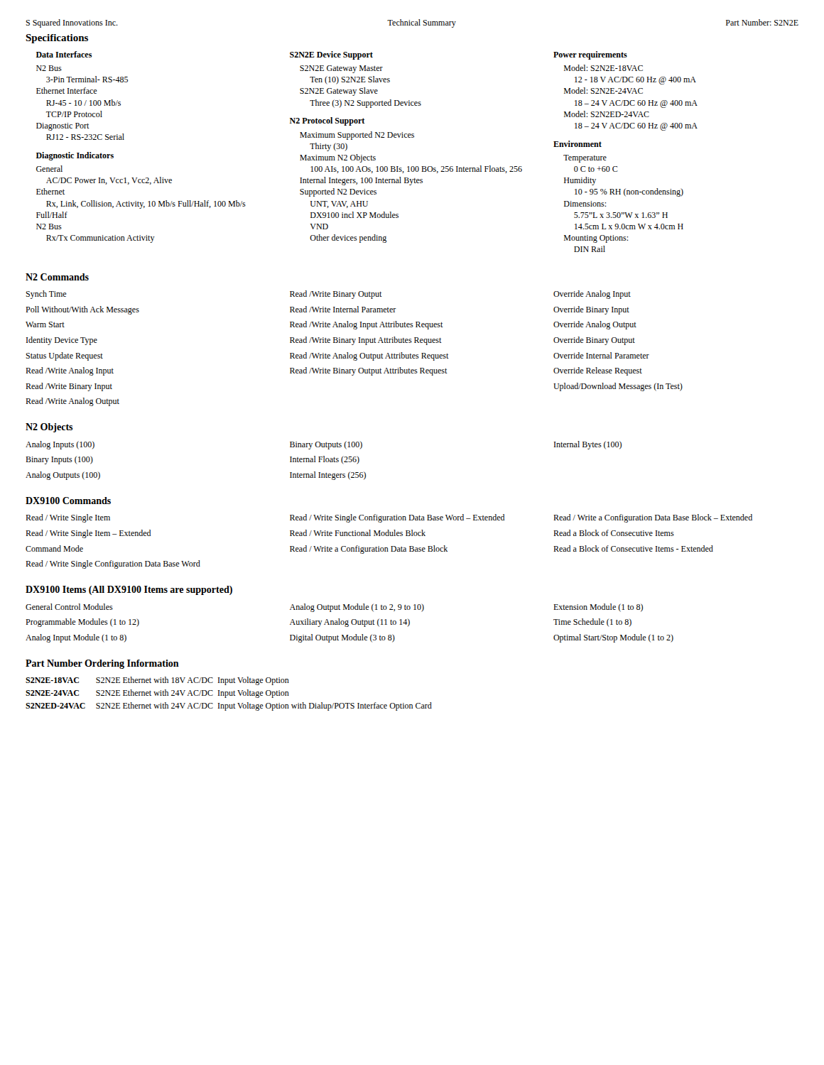S Squared Innovations Inc. Technical Summary Part Number: S2N2E
Specifications
Data Interfaces
N2 Bus
3-Pin Terminal- RS-485
Ethernet Interface
RJ-45 - 10 / 100 Mb/s
TCP/IP Protocol
Diagnostic Port
RJ12 - RS-232C Serial
Diagnostic Indicators
General
AC/DC Power In, Vcc1, Vcc2, Alive
Ethernet
Rx, Link, Collision, Activity, 10 Mb/s Full/Half, 100 Mb/s Full/Half
N2 Bus
Rx/Tx Communication Activity
S2N2E Device Support
S2N2E Gateway Master
Ten (10) S2N2E Slaves
S2N2E Gateway Slave
Three (3) N2 Supported Devices
N2 Protocol Support
Maximum Supported N2 Devices
Thirty (30)
Maximum N2 Objects
100 AIs, 100 AOs, 100 BIs, 100 BOs, 256 Internal Floats, 256 Internal Integers, 100 Internal Bytes
Supported N2 Devices
UNT, VAV, AHU
DX9100 incl XP Modules
VND
Other devices pending
Power requirements
Model: S2N2E-18VAC
12 - 18 V AC/DC 60 Hz @ 400 mA
Model: S2N2E-24VAC
18 – 24 V AC/DC 60 Hz @ 400 mA
Model: S2N2ED-24VAC
18 – 24 V AC/DC 60 Hz @ 400 mA
Environment
Temperature
0 C to +60 C
Humidity
10 - 95 % RH (non-condensing)
Dimensions:
5.75”L x 3.50”W x 1.63” H
14.5cm L x 9.0cm W x 4.0cm H
Mounting Options:
DIN Rail
N2 Commands
Synch Time
Poll Without/With Ack Messages
Warm Start
Identity Device Type
Status Update Request
Read /Write Analog Input
Read /Write Binary Input
Read /Write Analog Output
Read /Write Binary Output
Read /Write Internal Parameter
Read /Write Analog Input Attributes Request
Read /Write Binary Input Attributes Request
Read /Write Analog Output Attributes Request
Read /Write Binary Output Attributes Request
Override Analog Input
Override Binary Input
Override Analog Output
Override Binary Output
Override Internal Parameter
Override Release Request
Upload/Download Messages (In Test)
N2 Objects
Analog Inputs (100)
Binary Inputs (100)
Analog Outputs (100)
Binary Outputs (100)
Internal Floats (256)
Internal Integers (256)
Internal Bytes (100)
DX9100 Commands
Read / Write Single Item
Read / Write Single Item – Extended
Command Mode
Read / Write Single Configuration Data Base Word
Read / Write Single Configuration Data Base Word – Extended
Read / Write Functional Modules Block
Read / Write a Configuration Data Base Block
Read / Write a Configuration Data Base Block – Extended
Read a Block of Consecutive Items
Read a Block of Consecutive Items - Extended
DX9100 Items (All DX9100 Items are supported)
General Control Modules
Programmable Modules (1 to 12)
Analog Input Module (1 to 8)
Analog Output Module (1 to 2, 9 to 10)
Auxiliary Analog Output (11 to 14)
Digital Output Module (3 to 8)
Extension Module (1 to 8)
Time Schedule (1 to 8)
Optimal Start/Stop Module (1 to 2)
Part Number Ordering Information
| S2N2E-18VAC | S2N2E Ethernet with 18V AC/DC Input Voltage Option |
| S2N2E-24VAC | S2N2E Ethernet with 24V AC/DC Input Voltage Option |
| S2N2ED-24VAC | S2N2E Ethernet with 24V AC/DC Input Voltage Option with Dialup/POTS Interface Option Card |